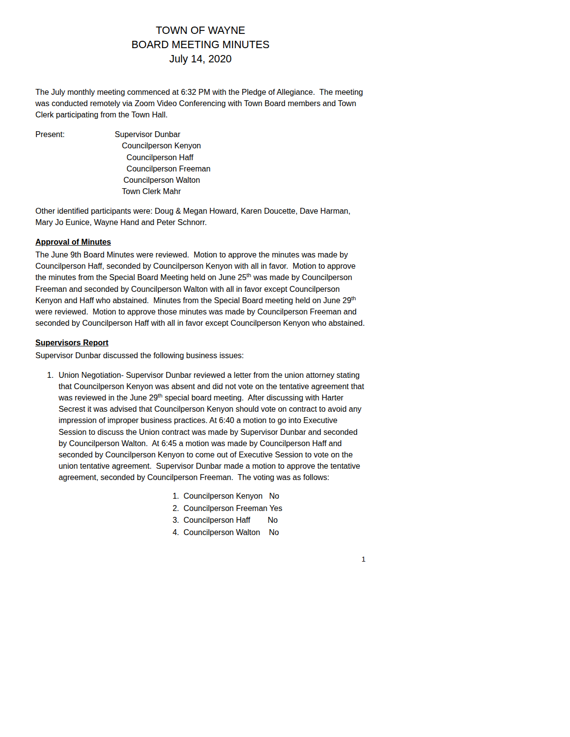TOWN OF WAYNE
BOARD MEETING MINUTES
July 14, 2020
The July monthly meeting commenced at 6:32 PM with the Pledge of Allegiance. The meeting was conducted remotely via Zoom Video Conferencing with Town Board members and Town Clerk participating from the Town Hall.
Present:
Supervisor Dunbar
Councilperson Kenyon
Councilperson Haff
Councilperson Freeman
Councilperson Walton
Town Clerk Mahr
Other identified participants were: Doug & Megan Howard, Karen Doucette, Dave Harman, Mary Jo Eunice, Wayne Hand and Peter Schnorr.
Approval of Minutes
The June 9th Board Minutes were reviewed. Motion to approve the minutes was made by Councilperson Haff, seconded by Councilperson Kenyon with all in favor. Motion to approve the minutes from the Special Board Meeting held on June 25th was made by Councilperson Freeman and seconded by Councilperson Walton with all in favor except Councilperson Kenyon and Haff who abstained. Minutes from the Special Board meeting held on June 29th were reviewed. Motion to approve those minutes was made by Councilperson Freeman and seconded by Councilperson Haff with all in favor except Councilperson Kenyon who abstained.
Supervisors Report
Supervisor Dunbar discussed the following business issues:
Union Negotiation- Supervisor Dunbar reviewed a letter from the union attorney stating that Councilperson Kenyon was absent and did not vote on the tentative agreement that was reviewed in the June 29th special board meeting. After discussing with Harter Secrest it was advised that Councilperson Kenyon should vote on contract to avoid any impression of improper business practices. At 6:40 a motion to go into Executive Session to discuss the Union contract was made by Supervisor Dunbar and seconded by Councilperson Walton. At 6:45 a motion was made by Councilperson Haff and seconded by Councilperson Kenyon to come out of Executive Session to vote on the union tentative agreement. Supervisor Dunbar made a motion to approve the tentative agreement, seconded by Councilperson Freeman. The voting was as follows:
1. Councilperson Kenyon No
2. Councilperson Freeman Yes
3. Councilperson Haff No
4. Councilperson Walton No
1